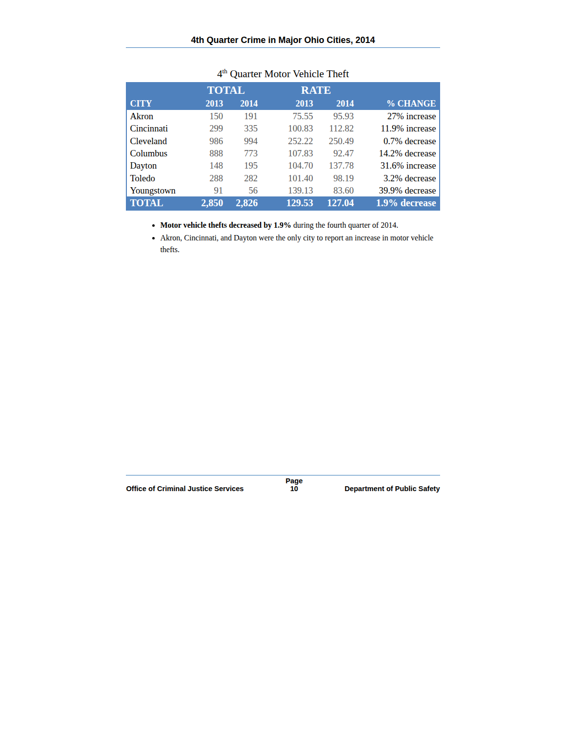4th Quarter Crime in Major Ohio Cities, 2014
4th Quarter Motor Vehicle Theft
| | TOTAL | | RATE | |
| --- | --- | --- | --- | --- |
| CITY | 2013 | 2014 | | 2013 | 2014 | % CHANGE |
| Akron | 150 | 191 | | 75.55 | 95.93 | 27% increase |
| Cincinnati | 299 | 335 | | 100.83 | 112.82 | 11.9% increase |
| Cleveland | 986 | 994 | | 252.22 | 250.49 | 0.7% decrease |
| Columbus | 888 | 773 | | 107.83 | 92.47 | 14.2% decrease |
| Dayton | 148 | 195 | | 104.70 | 137.78 | 31.6% increase |
| Toledo | 288 | 282 | | 101.40 | 98.19 | 3.2% decrease |
| Youngstown | 91 | 56 | | 139.13 | 83.60 | 39.9% decrease |
| TOTAL | 2,850 | 2,826 | | 129.53 | 127.04 | 1.9% decrease |
Motor vehicle thefts decreased by 1.9% during the fourth quarter of 2014.
Akron, Cincinnati, and Dayton were the only city to report an increase in motor vehicle thefts.
Office of Criminal Justice Services
Page
10
Department of Public Safety